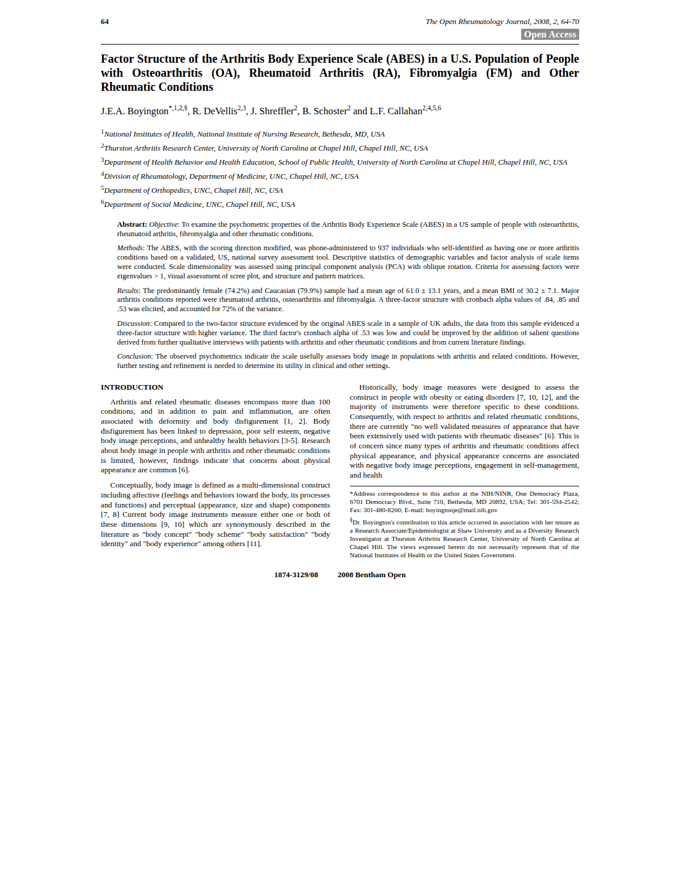64 The Open Rheumatology Journal, 2008, 2, 64-70
Open Access
Factor Structure of the Arthritis Body Experience Scale (ABES) in a U.S. Population of People with Osteoarthritis (OA), Rheumatoid Arthritis (RA), Fibromyalgia (FM) and Other Rheumatic Conditions
J.E.A. Boyington*,1,2,§, R. DeVellis2,3, J. Shreffler2, B. Schoster2 and L.F. Callahan2,4,5,6
1National Institutes of Health, National Institute of Nursing Research, Bethesda, MD, USA
2Thurston Arthritis Research Center, University of North Carolina at Chapel Hill, Chapel Hill, NC, USA
3Department of Health Behavior and Health Education, School of Public Health, University of North Carolina at Chapel Hill, Chapel Hill, NC, USA
4Division of Rheumatology, Department of Medicine, UNC, Chapel Hill, NC, USA
5Department of Orthopedics, UNC, Chapel Hill, NC, USA
6Department of Social Medicine, UNC, Chapel Hill, NC, USA
Abstract: Objective: To examine the psychometric properties of the Arthritis Body Experience Scale (ABES) in a US sample of people with osteoarthritis, rheumatoid arthritis, fibromyalgia and other rheumatic conditions.
Methods: The ABES, with the scoring direction modified, was phone-administered to 937 individuals who self-identified as having one or more arthritis conditions based on a validated, US, national survey assessment tool. Descriptive statistics of demographic variables and factor analysis of scale items were conducted. Scale dimensionality was assessed using principal component analysis (PCA) with oblique rotation. Criteria for assessing factors were eigenvalues > 1, visual assessment of scree plot, and structure and pattern matrices.
Results: The predominantly female (74.2%) and Caucasian (79.9%) sample had a mean age of 61.0 ± 13.1 years, and a mean BMI of 30.2 ± 7.1. Major arthritis conditions reported were rheumatoid arthritis, osteoarthritis and fibromyalgia. A three-factor structure with cronbach alpha values of .84, .85 and .53 was elicited, and accounted for 72% of the variance.
Discussion: Compared to the two-factor structure evidenced by the original ABES scale in a sample of UK adults, the data from this sample evidenced a three-factor structure with higher variance. The third factor's cronbach alpha of .53 was low and could be improved by the addition of salient questions derived from further qualitative interviews with patients with arthritis and other rheumatic conditions and from current literature findings.
Conclusion: The observed psychometrics indicate the scale usefully assesses body image in populations with arthritis and related conditions. However, further testing and refinement is needed to determine its utility in clinical and other settings.
Introduction
Arthritis and related rheumatic diseases encompass more than 100 conditions, and in addition to pain and inflammation, are often associated with deformity and body disfigurement [1, 2]. Body disfigurement has been linked to depression, poor self esteem, negative body image perceptions, and unhealthy health behaviors [3-5]. Research about body image in people with arthritis and other rheumatic conditions is limited, however, findings indicate that concerns about physical appearance are common [6].
Conceptually, body image is defined as a multi-dimensional construct including affective (feelings and behaviors toward the body, its processes and functions) and perceptual (appearance, size and shape) components [7, 8] Current body image instruments measure either one or both of these dimensions [9, 10] which are synonymously described in the literature as "body concept" "body scheme" "body satisfaction" "body identity" and "body experience" among others [11].
Historically, body image measures were designed to assess the construct in people with obesity or eating disorders [7, 10, 12], and the majority of instruments were therefore specific to these conditions. Consequently, with respect to arthritis and related rheumatic conditions, there are currently "no well validated measures of appearance that have been extensively used with patients with rheumatic diseases" [6]. This is of concern since many types of arthritis and rheumatic conditions affect physical appearance, and physical appearance concerns are associated with negative body image perceptions, engagement in self-management, and health
*Address correspondence to this author at the NIH/NINR, One Democracy Plaza, 6701 Democracy Blvd., Suite 710, Bethesda, MD 20892, USA; Tel: 301-594-2542; Fax: 301-480-8260; E-mail: boyingtonje@mail.nih.gov
§Dr. Boyington's contribution to this article occurred in association with her tenure as a Research Associate/Epidemiologist at Shaw University and as a Diversity Research Investigator at Thurston Arthritis Research Center, University of North Carolina at Chapel Hill. The views expressed herein do not necessarily represent that of the National Institutes of Health or the United States Government.
1874-3129/082008 Bentham Open